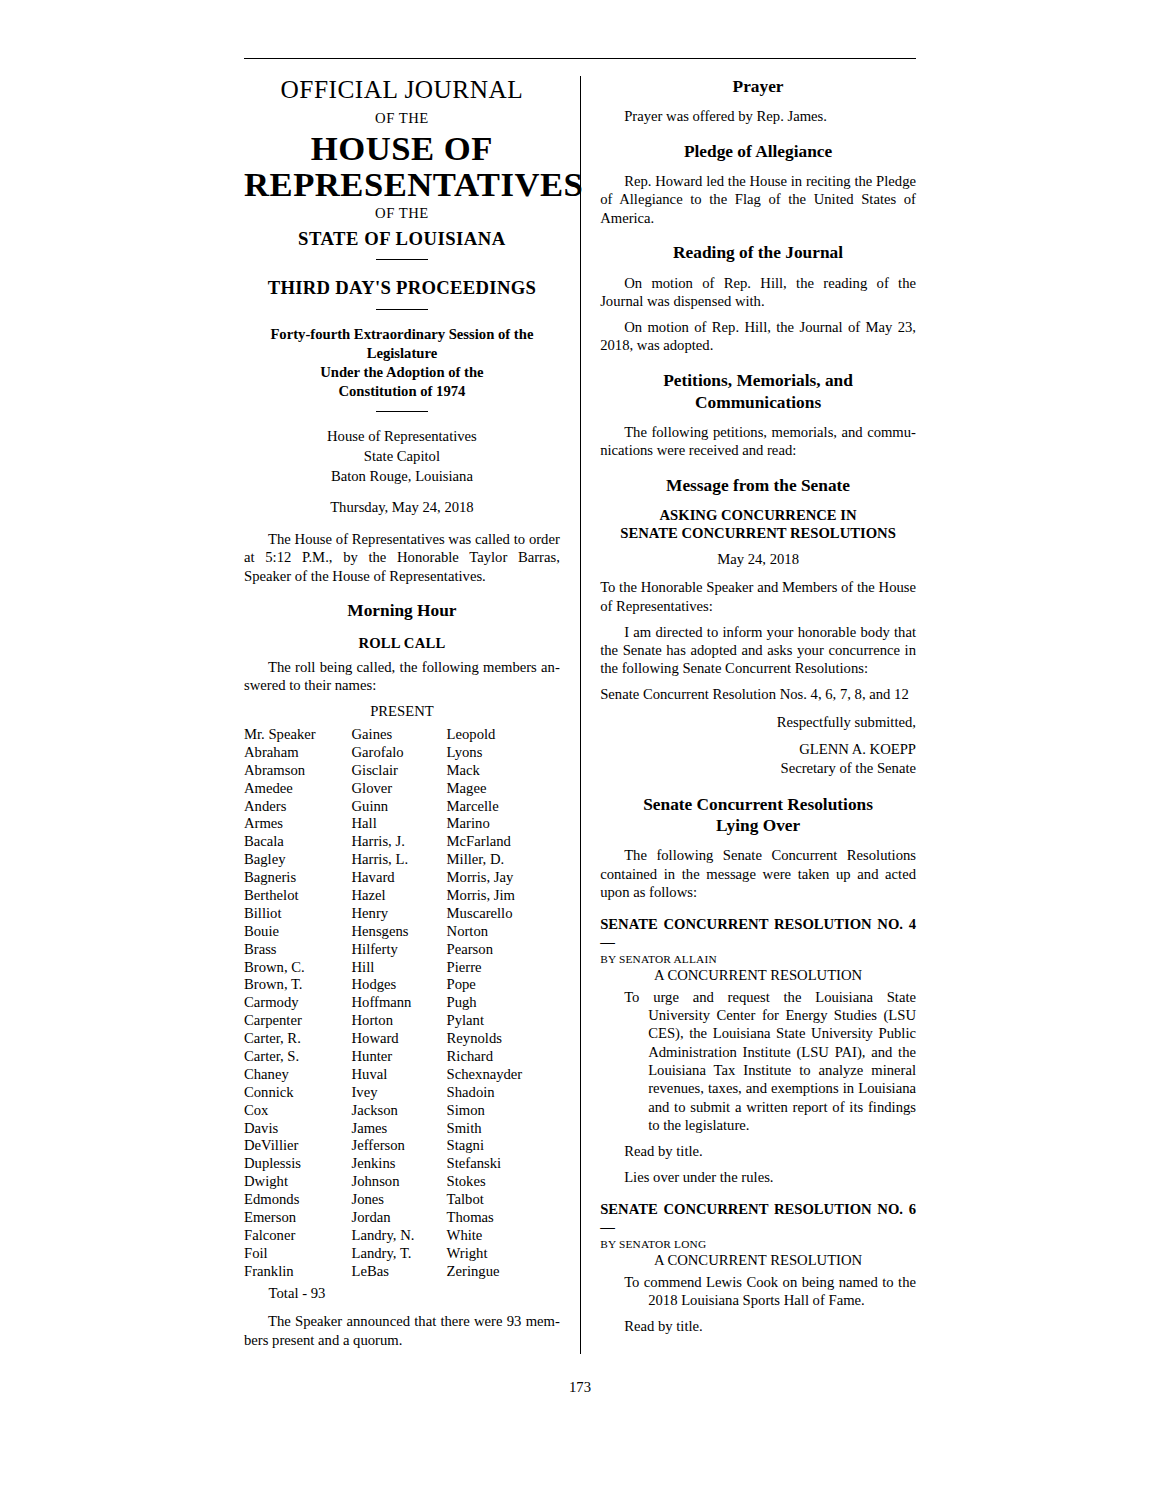OFFICIAL JOURNAL
OF THE
HOUSE OF
REPRESENTATIVES
OF THE
STATE OF LOUISIANA
THIRD DAY'S PROCEEDINGS
Forty-fourth Extraordinary Session of the Legislature
Under the Adoption of the
Constitution of 1974
House of Representatives
State Capitol
Baton Rouge, Louisiana
Thursday, May 24, 2018
The House of Representatives was called to order at 5:12 P.M., by the Honorable Taylor Barras, Speaker of the House of Representatives.
Morning Hour
ROLL CALL
The roll being called, the following members answered to their names:
PRESENT
| Mr. Speaker | Gaines | Leopold |
| Abraham | Garofalo | Lyons |
| Abramson | Gisclair | Mack |
| Amedee | Glover | Magee |
| Anders | Guinn | Marcelle |
| Armes | Hall | Marino |
| Bacala | Harris, J. | McFarland |
| Bagley | Harris, L. | Miller, D. |
| Bagneris | Havard | Morris, Jay |
| Berthelot | Hazel | Morris, Jim |
| Billiot | Henry | Muscarello |
| Bouie | Hensgens | Norton |
| Brass | Hilferty | Pearson |
| Brown, C. | Hill | Pierre |
| Brown, T. | Hodges | Pope |
| Carmody | Hoffmann | Pugh |
| Carpenter | Horton | Pylant |
| Carter, R. | Howard | Reynolds |
| Carter, S. | Hunter | Richard |
| Chaney | Huval | Schexnayder |
| Connick | Ivey | Shadoin |
| Cox | Jackson | Simon |
| Davis | James | Smith |
| DeVillier | Jefferson | Stagni |
| Duplessis | Jenkins | Stefanski |
| Dwight | Johnson | Stokes |
| Edmonds | Jones | Talbot |
| Emerson | Jordan | Thomas |
| Falconer | Landry, N. | White |
| Foil | Landry, T. | Wright |
| Franklin | LeBas | Zeringue |
Total - 93
The Speaker announced that there were 93 members present and a quorum.
Prayer
Prayer was offered by Rep. James.
Pledge of Allegiance
Rep. Howard led the House in reciting the Pledge of Allegiance to the Flag of the United States of America.
Reading of the Journal
On motion of Rep. Hill, the reading of the Journal was dispensed with.
On motion of Rep. Hill, the Journal of May 23, 2018, was adopted.
Petitions, Memorials, and
Communications
The following petitions, memorials, and communications were received and read:
Message from the Senate
ASKING CONCURRENCE IN
SENATE CONCURRENT RESOLUTIONS
May 24, 2018
To the Honorable Speaker and Members of the House of Representatives:
I am directed to inform your honorable body that the Senate has adopted and asks your concurrence in the following Senate Concurrent Resolutions:
Senate Concurrent Resolution Nos. 4, 6, 7, 8, and 12
Respectfully submitted,
GLENN A. KOEPP
Secretary of the Senate
Senate Concurrent Resolutions
Lying Over
The following Senate Concurrent Resolutions contained in the message were taken up and acted upon as follows:
SENATE CONCURRENT RESOLUTION NO. 4—
BY SENATOR ALLAIN
A CONCURRENT RESOLUTION
To urge and request the Louisiana State University Center for Energy Studies (LSU CES), the Louisiana State University Public Administration Institute (LSU PAI), and the Louisiana Tax Institute to analyze mineral revenues, taxes, and exemptions in Louisiana and to submit a written report of its findings to the legislature.
Read by title.
Lies over under the rules.
SENATE CONCURRENT RESOLUTION NO. 6—
BY SENATOR LONG
A CONCURRENT RESOLUTION
To commend Lewis Cook on being named to the 2018 Louisiana Sports Hall of Fame.
Read by title.
173